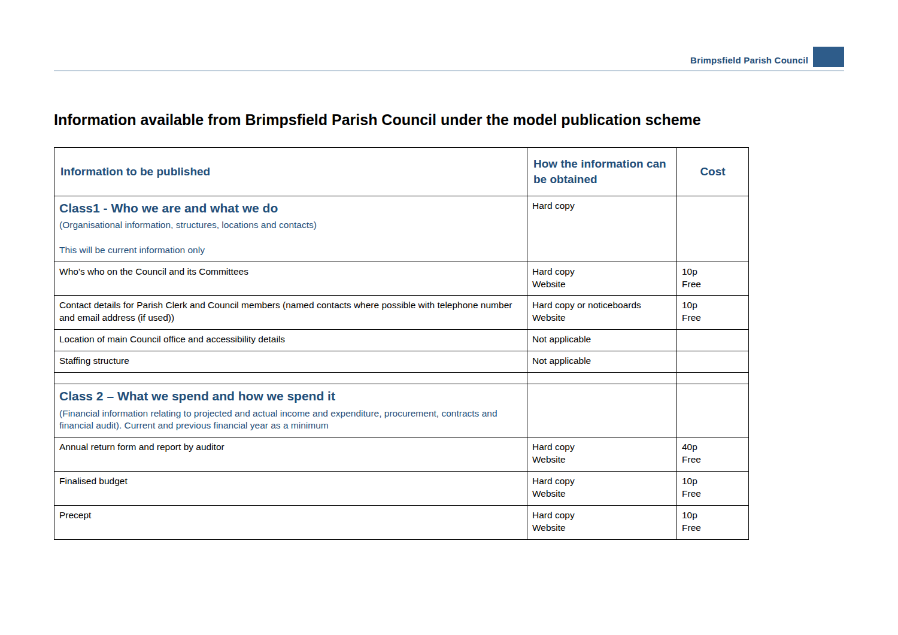Brimpsfield Parish Council
Information available from Brimpsfield Parish Council under the model publication scheme
| Information to be published | How the information can be obtained | Cost |
| --- | --- | --- |
| Class1 - Who we are and what we do (Organisational information, structures, locations and contacts) This will be current information only | Hard copy | |
| Who’s who on the Council and its Committees | Hard copy Website | 10p Free |
| Contact details for Parish Clerk and Council members (named contacts where possible with telephone number and email address (if used)) | Hard copy or noticeboards Website | 10p Free |
| Location of main Council office and accessibility details | Not applicable | |
| Staffing structure | Not applicable | |
| Class 2 – What we spend and how we spend it (Financial information relating to projected and actual income and expenditure, procurement, contracts and financial audit). Current and previous financial year as a minimum | | |
| Annual return form and report by auditor | Hard copy Website | 40p Free |
| Finalised budget | Hard copy Website | 10p Free |
| Precept | Hard copy Website | 10p Free |